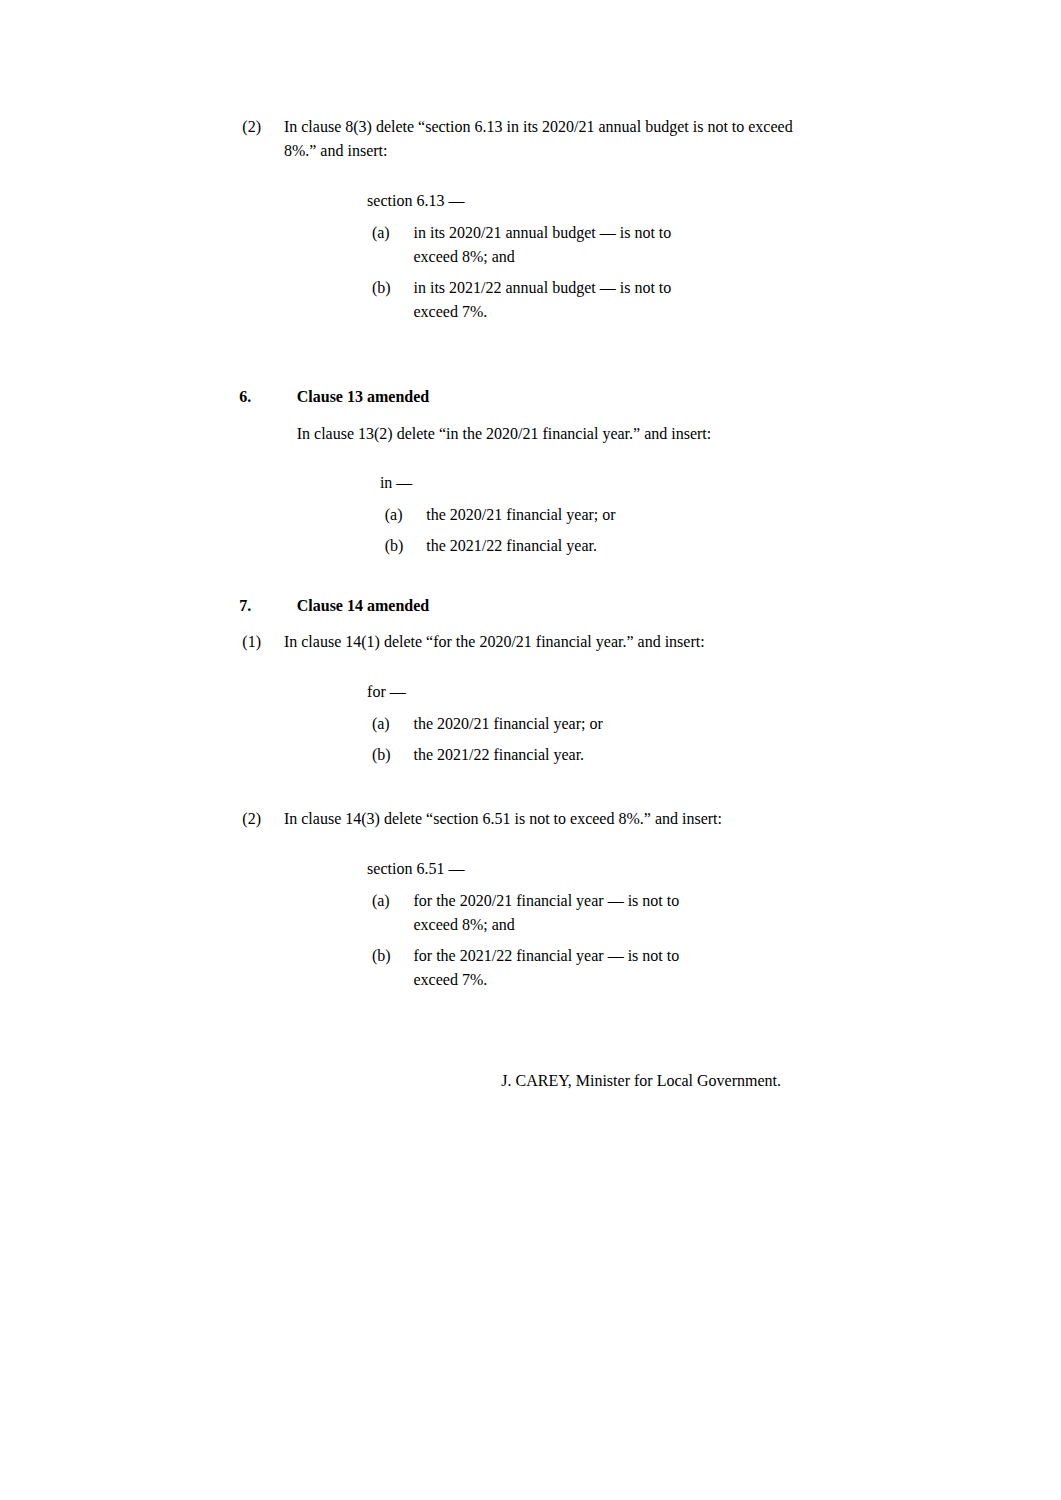(2)
In clause 8(3) delete “section 6.13 in its 2020/21 annual budget is not to exceed 8%.” and insert:
section 6.13 —
(a)
in its 2020/21 annual budget — is not to exceed 8%; and
(b)
in its 2021/22 annual budget — is not to exceed 7%.
6.
Clause 13 amended
In clause 13(2) delete “in the 2020/21 financial year.” and insert:
in —
(a)
the 2020/21 financial year; or
(b)
the 2021/22 financial year.
7.
Clause 14 amended
(1)
In clause 14(1) delete “for the 2020/21 financial year.” and insert:
for —
(a)
the 2020/21 financial year; or
(b)
the 2021/22 financial year.
(2)
In clause 14(3) delete “section 6.51 is not to exceed 8%.” and insert:
section 6.51 —
(a)
for the 2020/21 financial year — is not to exceed 8%; and
(b)
for the 2021/22 financial year — is not to exceed 7%.
J. CAREY, Minister for Local Government.